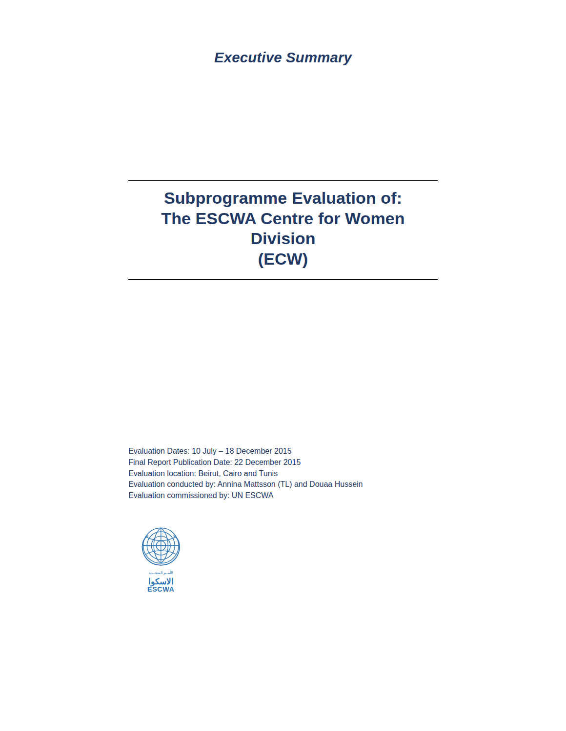Executive Summary
Subprogramme Evaluation of:
The ESCWA Centre for Women Division
(ECW)
Evaluation Dates: 10 July – 18 December 2015
Final Report Publication Date: 22 December 2015
Evaluation location: Beirut, Cairo and Tunis
Evaluation conducted by: Annina Mattsson (TL) and Douaa Hussein
Evaluation commissioned by: UN ESCWA
الأمــم المتحــدة الاسكوا ESCWA